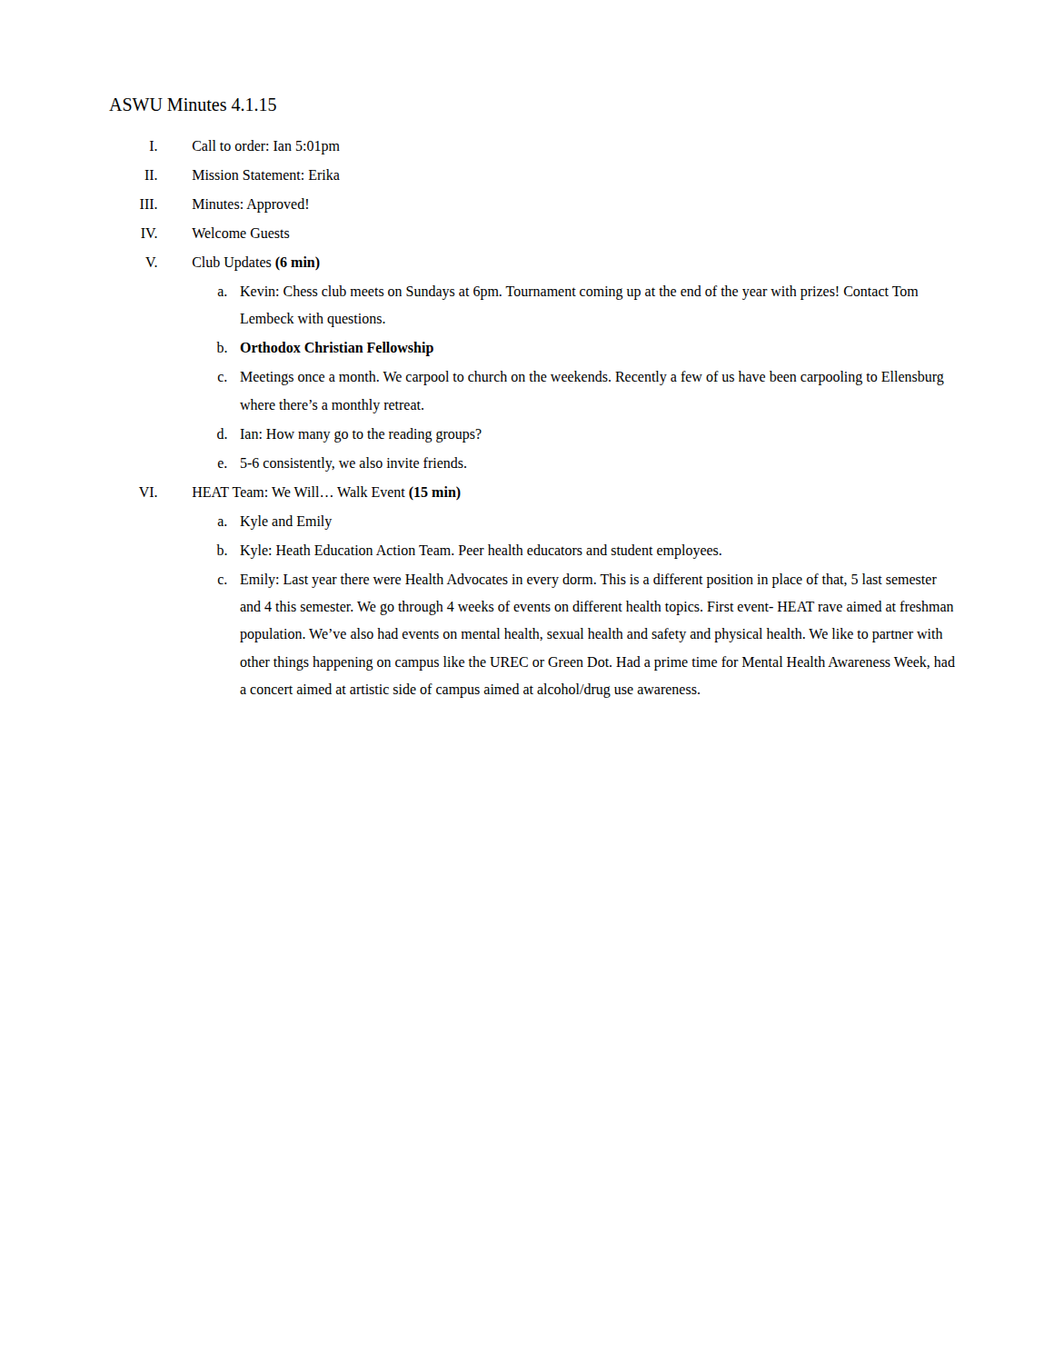ASWU Minutes 4.1.15
Call to order: Ian 5:01pm
Mission Statement: Erika
Minutes: Approved!
Welcome Guests
Club Updates (6 min)
Kevin: Chess club meets on Sundays at 6pm. Tournament coming up at the end of the year with prizes! Contact Tom Lembeck with questions.
Orthodox Christian Fellowship
Meetings once a month. We carpool to church on the weekends. Recently a few of us have been carpooling to Ellensburg where there’s a monthly retreat.
Ian: How many go to the reading groups?
5-6 consistently, we also invite friends.
HEAT Team: We Will… Walk Event (15 min)
Kyle and Emily
Kyle: Heath Education Action Team. Peer health educators and student employees.
Emily: Last year there were Health Advocates in every dorm. This is a different position in place of that, 5 last semester and 4 this semester. We go through 4 weeks of events on different health topics. First event- HEAT rave aimed at freshman population. We’ve also had events on mental health, sexual health and safety and physical health. We like to partner with other things happening on campus like the UREC or Green Dot. Had a prime time for Mental Health Awareness Week, had a concert aimed at artistic side of campus aimed at alcohol/drug use awareness.